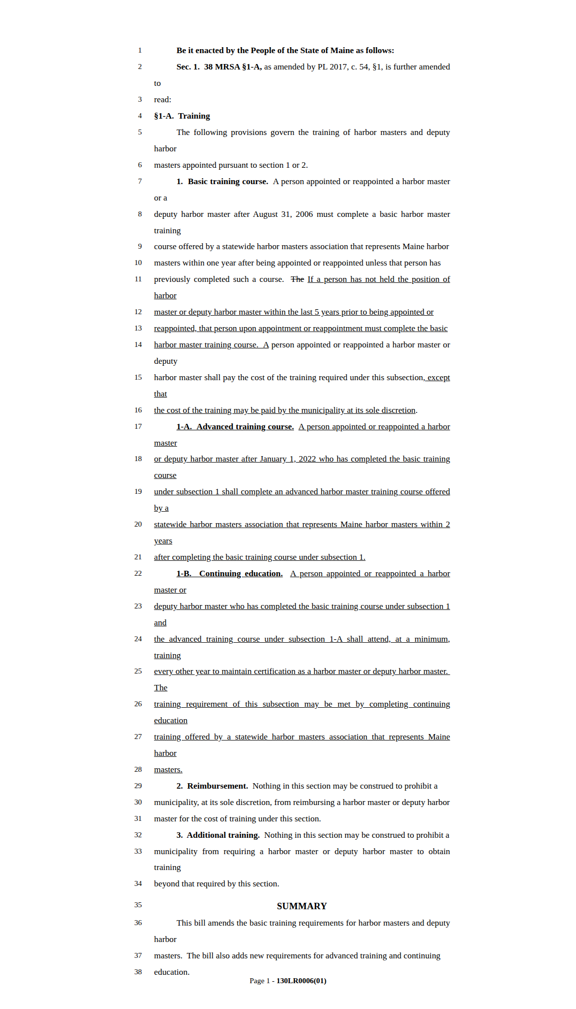1
Be it enacted by the People of the State of Maine as follows:
2
Sec. 1. 38 MRSA §1-A, as amended by PL 2017, c. 54, §1, is further amended to
3
read:
4
§1-A. Training
5
The following provisions govern the training of harbor masters and deputy harbor
6
masters appointed pursuant to section 1 or 2.
7
1. Basic training course. A person appointed or reappointed a harbor master or a
8
deputy harbor master after August 31, 2006 must complete a basic harbor master training
9
course offered by a statewide harbor masters association that represents Maine harbor
10
masters within one year after being appointed or reappointed unless that person has
11
previously completed such a course. The If a person has not held the position of harbor
12
master or deputy harbor master within the last 5 years prior to being appointed or
13
reappointed, that person upon appointment or reappointment must complete the basic
14
harbor master training course. A person appointed or reappointed a harbor master or deputy
15
harbor master shall pay the cost of the training required under this subsection, except that
16
the cost of the training may be paid by the municipality at its sole discretion.
17
1-A. Advanced training course. A person appointed or reappointed a harbor master
18
or deputy harbor master after January 1, 2022 who has completed the basic training course
19
under subsection 1 shall complete an advanced harbor master training course offered by a
20
statewide harbor masters association that represents Maine harbor masters within 2 years
21
after completing the basic training course under subsection 1.
22
1-B. Continuing education. A person appointed or reappointed a harbor master or
23
deputy harbor master who has completed the basic training course under subsection 1 and
24
the advanced training course under subsection 1-A shall attend, at a minimum, training
25
every other year to maintain certification as a harbor master or deputy harbor master. The
26
training requirement of this subsection may be met by completing continuing education
27
training offered by a statewide harbor masters association that represents Maine harbor
28
masters.
29
2. Reimbursement. Nothing in this section may be construed to prohibit a
30
municipality, at its sole discretion, from reimbursing a harbor master or deputy harbor
31
master for the cost of training under this section.
32
3. Additional training. Nothing in this section may be construed to prohibit a
33
municipality from requiring a harbor master or deputy harbor master to obtain training
34
beyond that required by this section.
35
SUMMARY
36
This bill amends the basic training requirements for harbor masters and deputy harbor
37
masters. The bill also adds new requirements for advanced training and continuing
38
education.
Page 1 - 130LR0006(01)